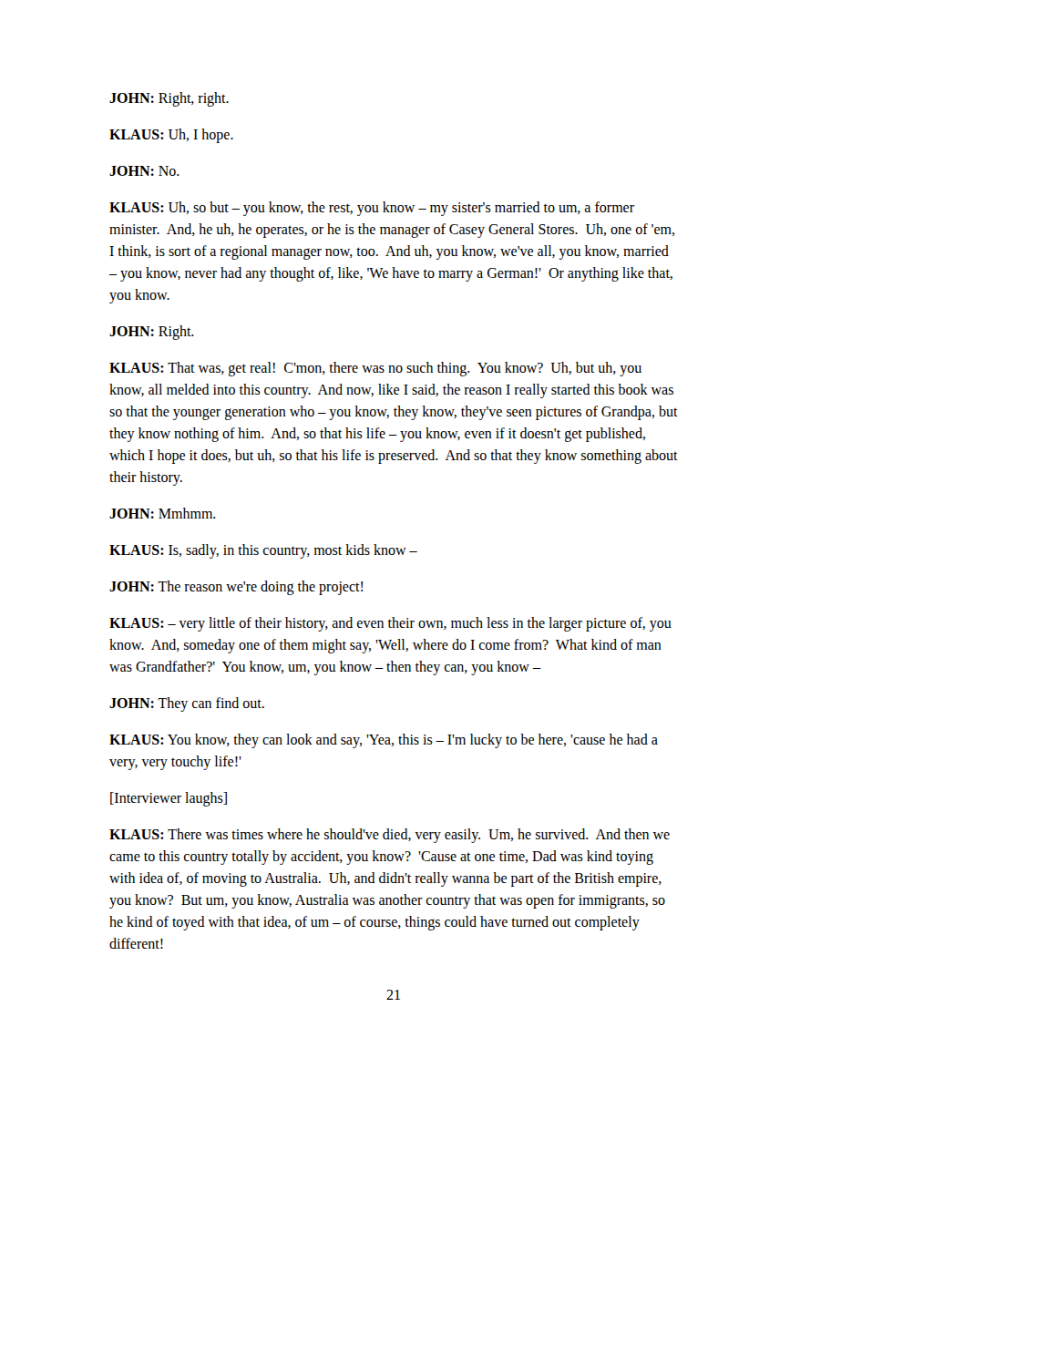JOHN: Right, right.
KLAUS: Uh, I hope.
JOHN: No.
KLAUS: Uh, so but – you know, the rest, you know – my sister's married to um, a former minister. And, he uh, he operates, or he is the manager of Casey General Stores. Uh, one of 'em, I think, is sort of a regional manager now, too. And uh, you know, we've all, you know, married – you know, never had any thought of, like, 'We have to marry a German!' Or anything like that, you know.
JOHN: Right.
KLAUS: That was, get real! C'mon, there was no such thing. You know? Uh, but uh, you know, all melded into this country. And now, like I said, the reason I really started this book was so that the younger generation who – you know, they know, they've seen pictures of Grandpa, but they know nothing of him. And, so that his life – you know, even if it doesn't get published, which I hope it does, but uh, so that his life is preserved. And so that they know something about their history.
JOHN: Mmhmm.
KLAUS: Is, sadly, in this country, most kids know –
JOHN: The reason we're doing the project!
KLAUS: – very little of their history, and even their own, much less in the larger picture of, you know. And, someday one of them might say, 'Well, where do I come from? What kind of man was Grandfather?' You know, um, you know – then they can, you know –
JOHN: They can find out.
KLAUS: You know, they can look and say, 'Yea, this is – I'm lucky to be here, 'cause he had a very, very touchy life!'
[Interviewer laughs]
KLAUS: There was times where he should've died, very easily. Um, he survived. And then we came to this country totally by accident, you know? 'Cause at one time, Dad was kind toying with idea of, of moving to Australia. Uh, and didn't really wanna be part of the British empire, you know? But um, you know, Australia was another country that was open for immigrants, so he kind of toyed with that idea, of um – of course, things could have turned out completely different!
21